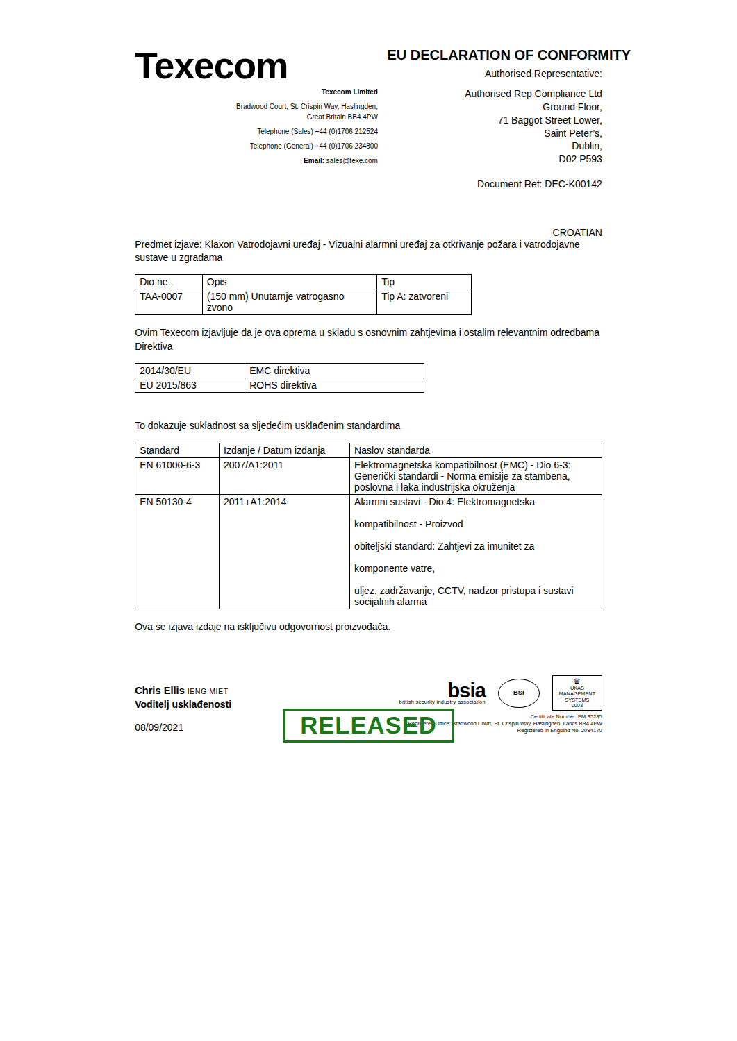Texecom
Texecom Limited
Bradwood Court, St. Crispin Way, Haslingden,
Great Britain BB4 4PW
Telephone (Sales) +44 (0)1706 212524
Telephone (General) +44 (0)1706 234800
Email: sales@texe.com
EU DECLARATION OF CONFORMITY
Authorised Representative: Authorised Rep Compliance Ltd
Ground Floor,
71 Baggot Street Lower,
Saint Peter’s,
Dublin,
D02 P593
Document Ref: DEC-K00142
CROATIAN
Predmet izjave: Klaxon Vatrodojavni uređaj - Vizualni alarmni uređaj za otkrivanje požara i vatrodojavne sustave u zgradama
| Dio ne.. | Opis | Tip |
| TAA-0007 | (150 mm) Unutarnje vatrogasno zvono | Tip A: zatvoreni |
Ovim Texecom izjavljuje da je ova oprema u skladu s osnovnim zahtjevima i ostalim relevantnim odredbama Direktiva
| 2014/30/EU | EMC direktiva |
| EU 2015/863 | ROHS direktiva |
To dokazuje sukladnost sa sljedećim usklađenim standardima
| Standard | Izdanje / Datum izdanja | Naslov standarda |
| EN 61000-6-3 | 2007/A1:2011 | Elektromagnetska kompatibilnost (EMC) - Dio 6-3: Generički standardi - Norma emisije za stambena, poslovna i laka industrijska okruženja |
| EN 50130-4 | 2011+A1:2014 | Alarmni sustavi - Dio 4: Elektromagnetska kompatibilnost - Proizvod obiteljski standard: Zahtjevi za imunitet za komponente vatre, uljez, zadržavanje, CCTV, nadzor pristupa i sustavi socijalnih alarma |
Ova se izjava izdaje na isključivu odgovornost proizvođača.
Chris Ellis IENG MIET
Voditelj usklađenosti
08/09/2021
bsia
british security industry association
BSI
♛
UKAS
MANAGEMENT
SYSTEMS
0003
Certificate Number: FM 35285
Registered Office: Bradwood Court, St. Crispin Way, Haslingden, Lancs BB4 4PW
Registered in England No. 2084170
RELEASED